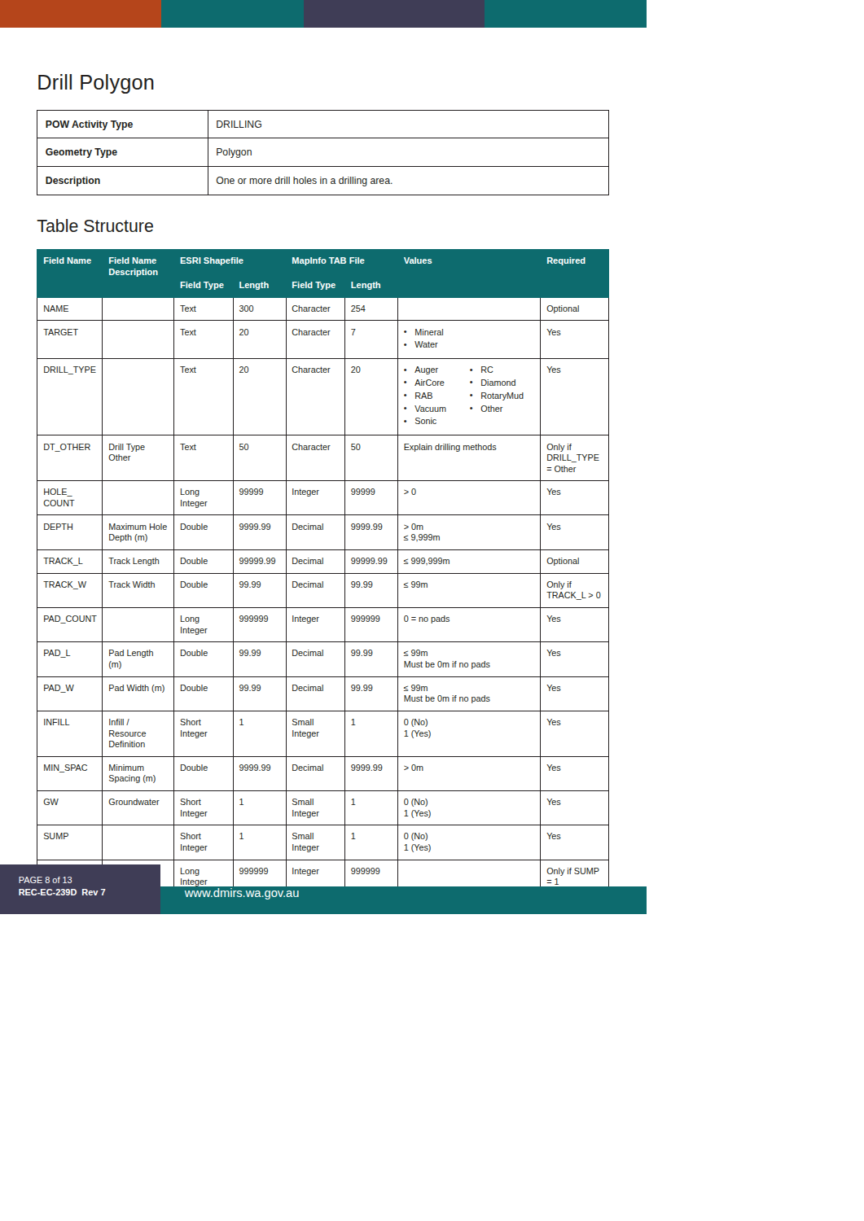Drill Polygon
| POW Activity Type | DRILLING |
| Geometry Type | Polygon |
| Description | One or more drill holes in a drilling area. |
Table Structure
| Field Name | Field Name Description | ESRI Shapefile | MapInfo TAB File | Values | Required |
| --- | --- | --- | --- | --- | --- |
| Field Type | Length | Field Type | Length |
| NAME | | Text | 300 | Character | 254 | | Optional |
| TARGET | | Text | 20 | Character | 7 | Mineral Water | Yes |
| DRILL_TYPE | | Text | 20 | Character | 20 | Auger AirCore RAB Vacuum Sonic RC Diamond RotaryMud Other | Yes |
| DT_OTHER | Drill Type Other | Text | 50 | Character | 50 | Explain drilling methods | Only if DRILL_TYPE = Other |
| HOLE_ COUNT | | Long Integer | 99999 | Integer | 99999 | > 0 | Yes |
| DEPTH | Maximum Hole Depth (m) | Double | 9999.99 | Decimal | 9999.99 | > 0m ≤ 9,999m | Yes |
| TRACK_L | Track Length | Double | 99999.99 | Decimal | 99999.99 | ≤ 999,999m | Optional |
| TRACK_W | Track Width | Double | 99.99 | Decimal | 99.99 | ≤ 99m | Only if TRACK_L > 0 |
| PAD_COUNT | | Long Integer | 999999 | Integer | 999999 | 0 = no pads | Yes |
| PAD_L | Pad Length (m) | Double | 99.99 | Decimal | 99.99 | ≤ 99m Must be 0m if no pads | Yes |
| PAD_W | Pad Width (m) | Double | 99.99 | Decimal | 99.99 | ≤ 99m Must be 0m if no pads | Yes |
| INFILL | Infill / Resource Definition | Short Integer | 1 | Small Integer | 1 | 0 (No) 1 (Yes) | Yes |
| MIN_SPAC | Minimum Spacing (m) | Double | 9999.99 | Decimal | 9999.99 | > 0m | Yes |
| GW | Groundwater | Short Integer | 1 | Small Integer | 1 | 0 (No) 1 (Yes) | Yes |
| SUMP | | Short Integer | 1 | Small Integer | 1 | 0 (No) 1 (Yes) | Yes |
| SUMP_ COUNT | | Long Integer | 999999 | Integer | 999999 | | Only if SUMP = 1 |
PAGE 8 of 13
REC-EC-239D Rev 7
www.dmirs.wa.gov.au